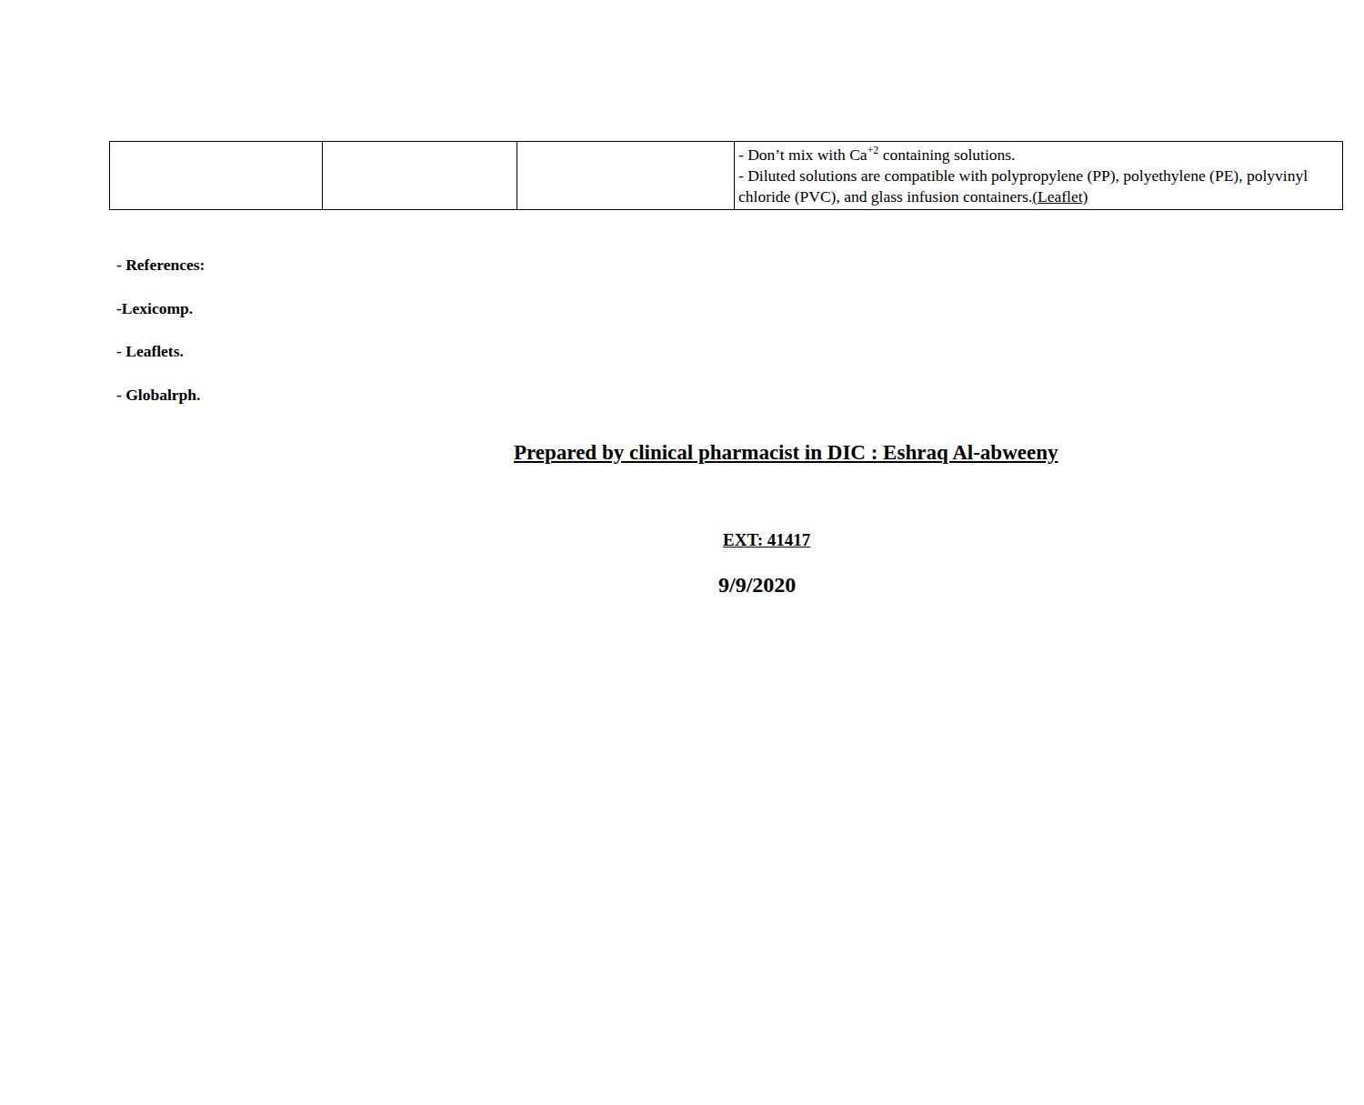| | | | - Don’t mix with Ca +2 containing solutions. - Diluted solutions are compatible with polypropylene (PP), polyethylene (PE), polyvinyl chloride (PVC), and glass infusion containers. (Leaflet) |
- References:
-Lexicomp.
- Leaflets.
- Globalrph.
Prepared by clinical pharmacist in DIC : Eshraq Al-abweeny
EXT: 41417
9/9/2020